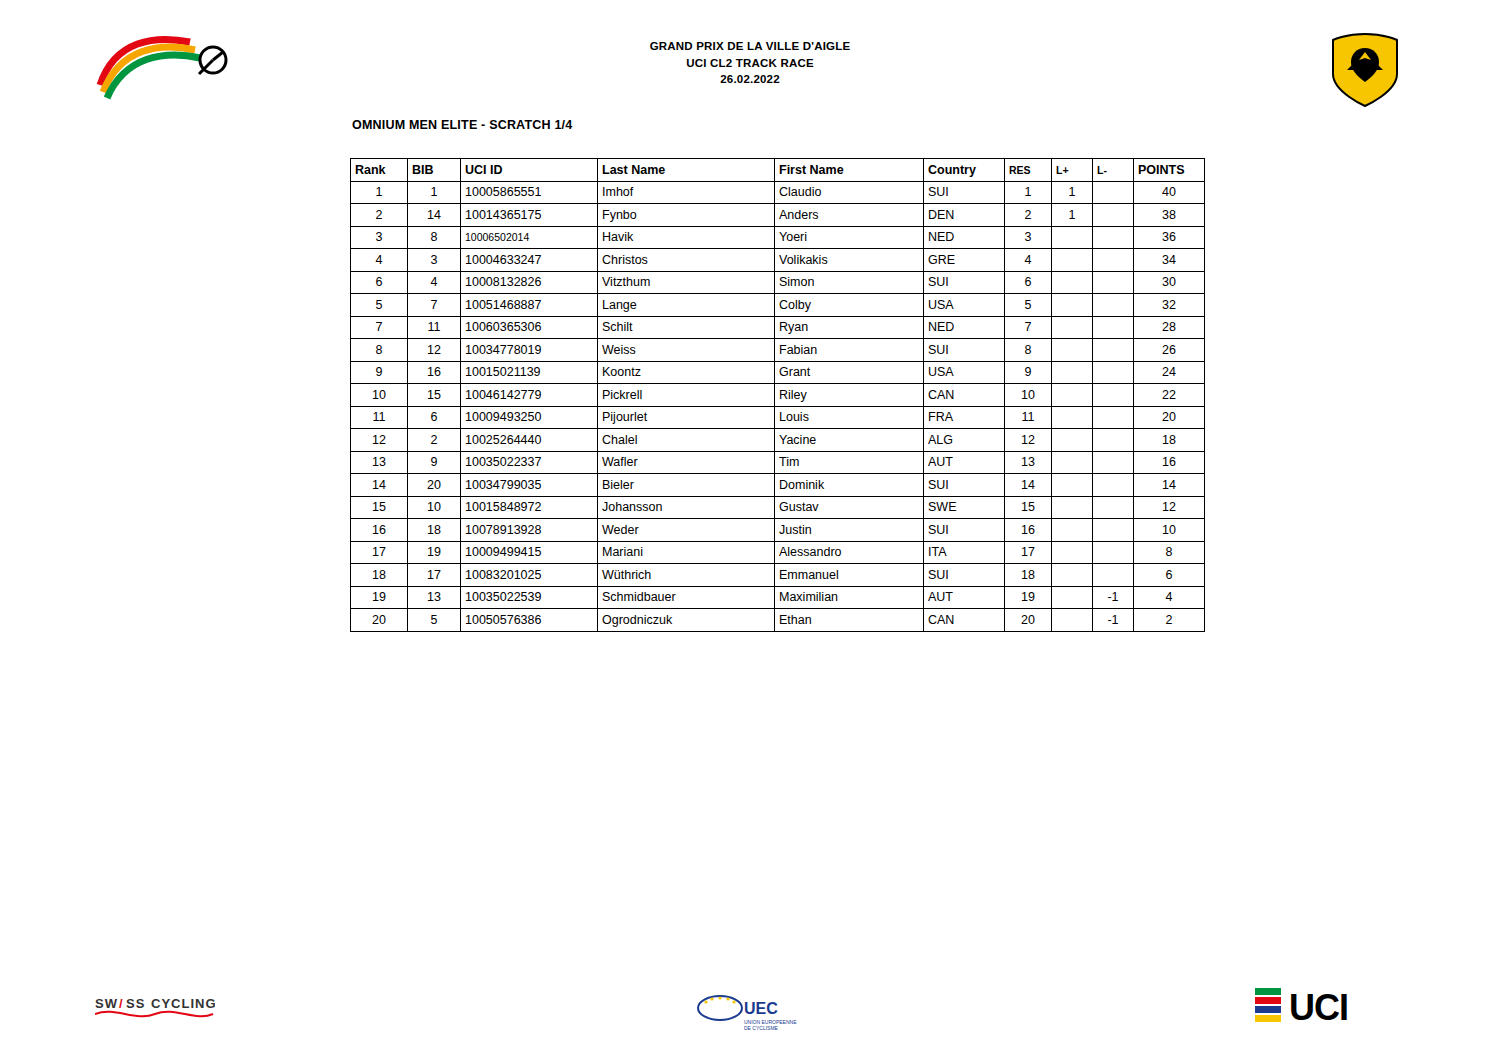GRAND PRIX DE LA VILLE D'AIGLE
UCI CL2 TRACK RACE
26.02.2022
OMNIUM MEN ELITE - SCRATCH 1/4
| Rank | BIB | UCI ID | Last Name | First Name | Country | RES | L+ | L- | POINTS |
| --- | --- | --- | --- | --- | --- | --- | --- | --- | --- |
| 1 | 1 | 10005865551 | Imhof | Claudio | SUI | 1 | 1 | | 40 |
| 2 | 14 | 10014365175 | Fynbo | Anders | DEN | 2 | 1 | | 38 |
| 3 | 8 | 10006502014 | Havik | Yoeri | NED | 3 | | | 36 |
| 4 | 3 | 10004633247 | Christos | Volikakis | GRE | 4 | | | 34 |
| 6 | 4 | 10008132826 | Vitzthum | Simon | SUI | 6 | | | 30 |
| 5 | 7 | 10051468887 | Lange | Colby | USA | 5 | | | 32 |
| 7 | 11 | 10060365306 | Schilt | Ryan | NED | 7 | | | 28 |
| 8 | 12 | 10034778019 | Weiss | Fabian | SUI | 8 | | | 26 |
| 9 | 16 | 10015021139 | Koontz | Grant | USA | 9 | | | 24 |
| 10 | 15 | 10046142779 | Pickrell | Riley | CAN | 10 | | | 22 |
| 11 | 6 | 10009493250 | Pijourlet | Louis | FRA | 11 | | | 20 |
| 12 | 2 | 10025264440 | Chalel | Yacine | ALG | 12 | | | 18 |
| 13 | 9 | 10035022337 | Wafler | Tim | AUT | 13 | | | 16 |
| 14 | 20 | 10034799035 | Bieler | Dominik | SUI | 14 | | | 14 |
| 15 | 10 | 10015848972 | Johansson | Gustav | SWE | 15 | | | 12 |
| 16 | 18 | 10078913928 | Weder | Justin | SUI | 16 | | | 10 |
| 17 | 19 | 10009499415 | Mariani | Alessandro | ITA | 17 | | | 8 |
| 18 | 17 | 10083201025 | Wüthrich | Emmanuel | SUI | 18 | | | 6 |
| 19 | 13 | 10035022539 | Schmidbauer | Maximilian | AUT | 19 | | -1 | 4 |
| 20 | 5 | 10050576386 | Ogrodniczuk | Ethan | CAN | 20 | | -1 | 2 |
SW / SS CYCLING
UEC UNION EUROPEENNE DE CYCLISME
UCI